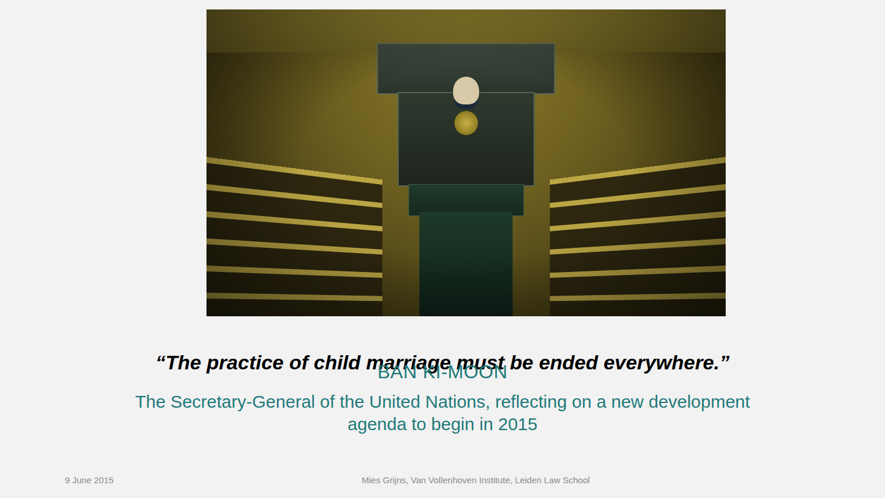“The practice of child marriage must be ended everywhere.”
BAN KI-MOON
The Secretary-General of the United Nations, reflecting on a new development agenda to begin in 2015
9 June 2015 Mies Grijns, Van Vollenhoven Institute, Leiden Law School